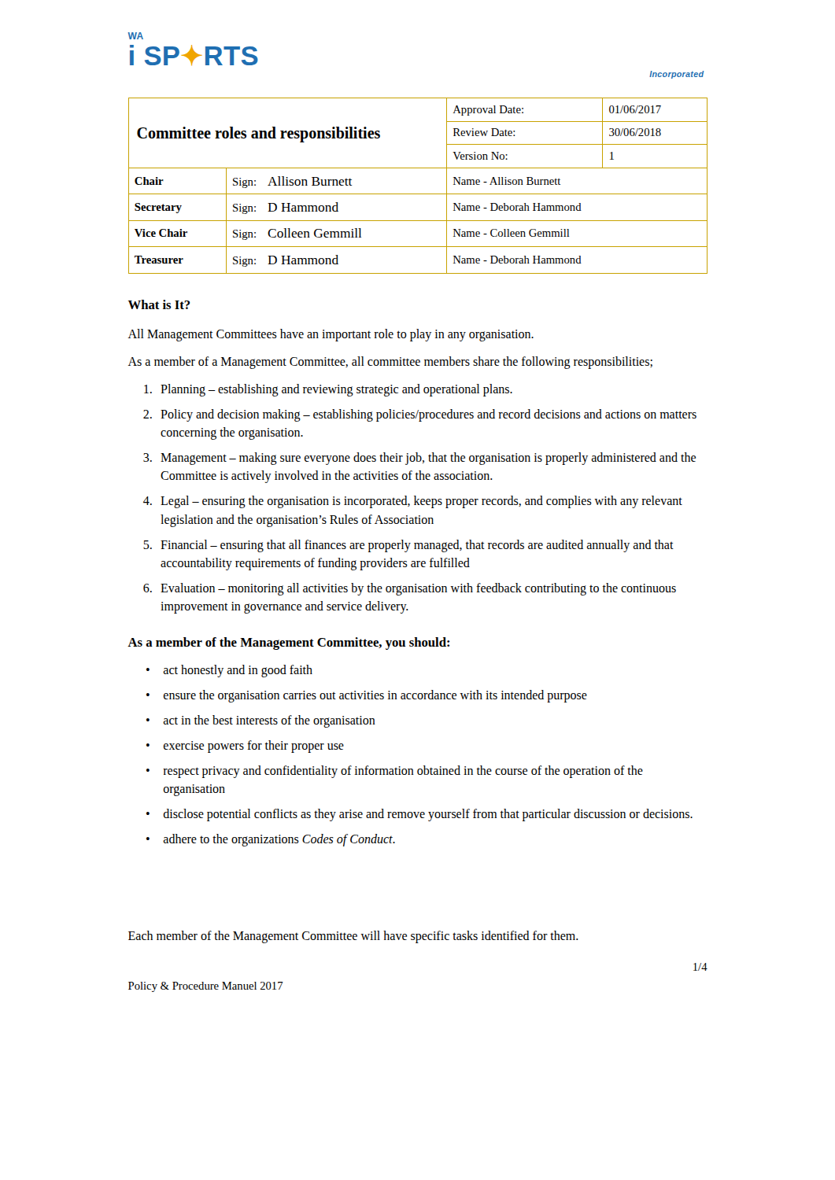WA i SP✦RTS Incorporated
| Committee roles and responsibilities | Approval Date: | 01/06/2017 |
| Review Date: | 30/06/2018 |
| Version No: | 1 |
| Chair | Sign: Allison Burnett | Name - Allison Burnett |
| Secretary | Sign: D Hammond | Name - Deborah Hammond |
| Vice Chair | Sign: Colleen Gemmill | Name - Colleen Gemmill |
| Treasurer | Sign: D Hammond | Name - Deborah Hammond |
What is It?
All Management Committees have an important role to play in any organisation.
As a member of a Management Committee, all committee members share the following responsibilities;
Planning – establishing and reviewing strategic and operational plans.
Policy and decision making – establishing policies/procedures and record decisions and actions on matters concerning the organisation.
Management – making sure everyone does their job, that the organisation is properly administered and the Committee is actively involved in the activities of the association.
Legal – ensuring the organisation is incorporated, keeps proper records, and complies with any relevant legislation and the organisation’s Rules of Association
Financial – ensuring that all finances are properly managed, that records are audited annually and that accountability requirements of funding providers are fulfilled
Evaluation – monitoring all activities by the organisation with feedback contributing to the continuous improvement in governance and service delivery.
As a member of the Management Committee, you should:
act honestly and in good faith
ensure the organisation carries out activities in accordance with its intended purpose
act in the best interests of the organisation
exercise powers for their proper use
respect privacy and confidentiality of information obtained in the course of the operation of the organisation
disclose potential conflicts as they arise and remove yourself from that particular discussion or decisions.
adhere to the organizations Codes of Conduct.
Each member of the Management Committee will have specific tasks identified for them.
1/4
Policy & Procedure Manuel 2017